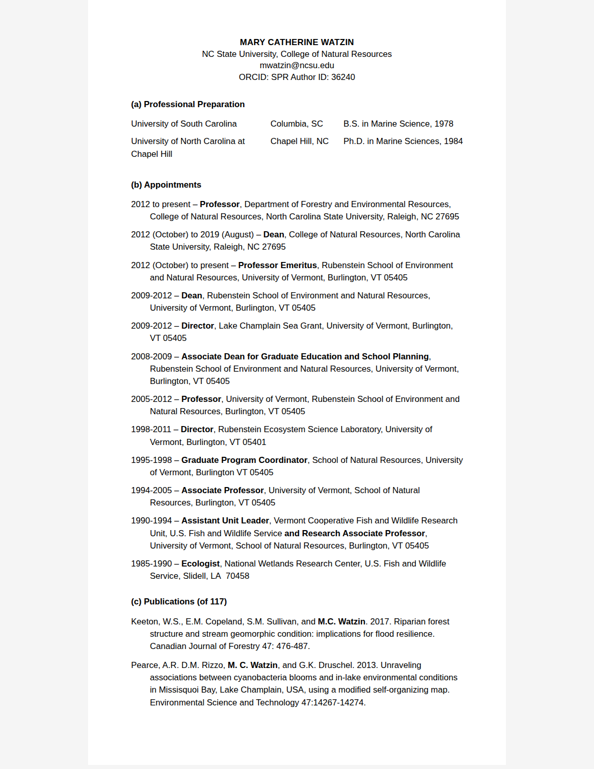MARY CATHERINE WATZIN
NC State University, College of Natural Resources
mwatzin@ncsu.edu
ORCID: SPR Author ID: 36240
(a) Professional Preparation
| University of South Carolina | Columbia, SC | B.S. in Marine Science, 1978 |
| University of North Carolina at Chapel Hill | Chapel Hill, NC | Ph.D. in Marine Sciences, 1984 |
(b) Appointments
2012 to present – Professor, Department of Forestry and Environmental Resources, College of Natural Resources, North Carolina State University, Raleigh, NC 27695
2012 (October) to 2019 (August) – Dean, College of Natural Resources, North Carolina State University, Raleigh, NC 27695
2012 (October) to present – Professor Emeritus, Rubenstein School of Environment and Natural Resources, University of Vermont, Burlington, VT 05405
2009-2012 – Dean, Rubenstein School of Environment and Natural Resources, University of Vermont, Burlington, VT 05405
2009-2012 – Director, Lake Champlain Sea Grant, University of Vermont, Burlington, VT 05405
2008-2009 – Associate Dean for Graduate Education and School Planning, Rubenstein School of Environment and Natural Resources, University of Vermont, Burlington, VT 05405
2005-2012 – Professor, University of Vermont, Rubenstein School of Environment and Natural Resources, Burlington, VT 05405
1998-2011 – Director, Rubenstein Ecosystem Science Laboratory, University of Vermont, Burlington, VT 05401
1995-1998 – Graduate Program Coordinator, School of Natural Resources, University of Vermont, Burlington VT 05405
1994-2005 – Associate Professor, University of Vermont, School of Natural Resources, Burlington, VT 05405
1990-1994 – Assistant Unit Leader, Vermont Cooperative Fish and Wildlife Research Unit, U.S. Fish and Wildlife Service and Research Associate Professor, University of Vermont, School of Natural Resources, Burlington, VT 05405
1985-1990 – Ecologist, National Wetlands Research Center, U.S. Fish and Wildlife Service, Slidell, LA 70458
(c) Publications (of 117)
Keeton, W.S., E.M. Copeland, S.M. Sullivan, and M.C. Watzin. 2017. Riparian forest structure and stream geomorphic condition: implications for flood resilience. Canadian Journal of Forestry 47: 476-487.
Pearce, A.R. D.M. Rizzo, M. C. Watzin, and G.K. Druschel. 2013. Unraveling associations between cyanobacteria blooms and in-lake environmental conditions in Missisquoi Bay, Lake Champlain, USA, using a modified self-organizing map. Environmental Science and Technology 47:14267-14274.